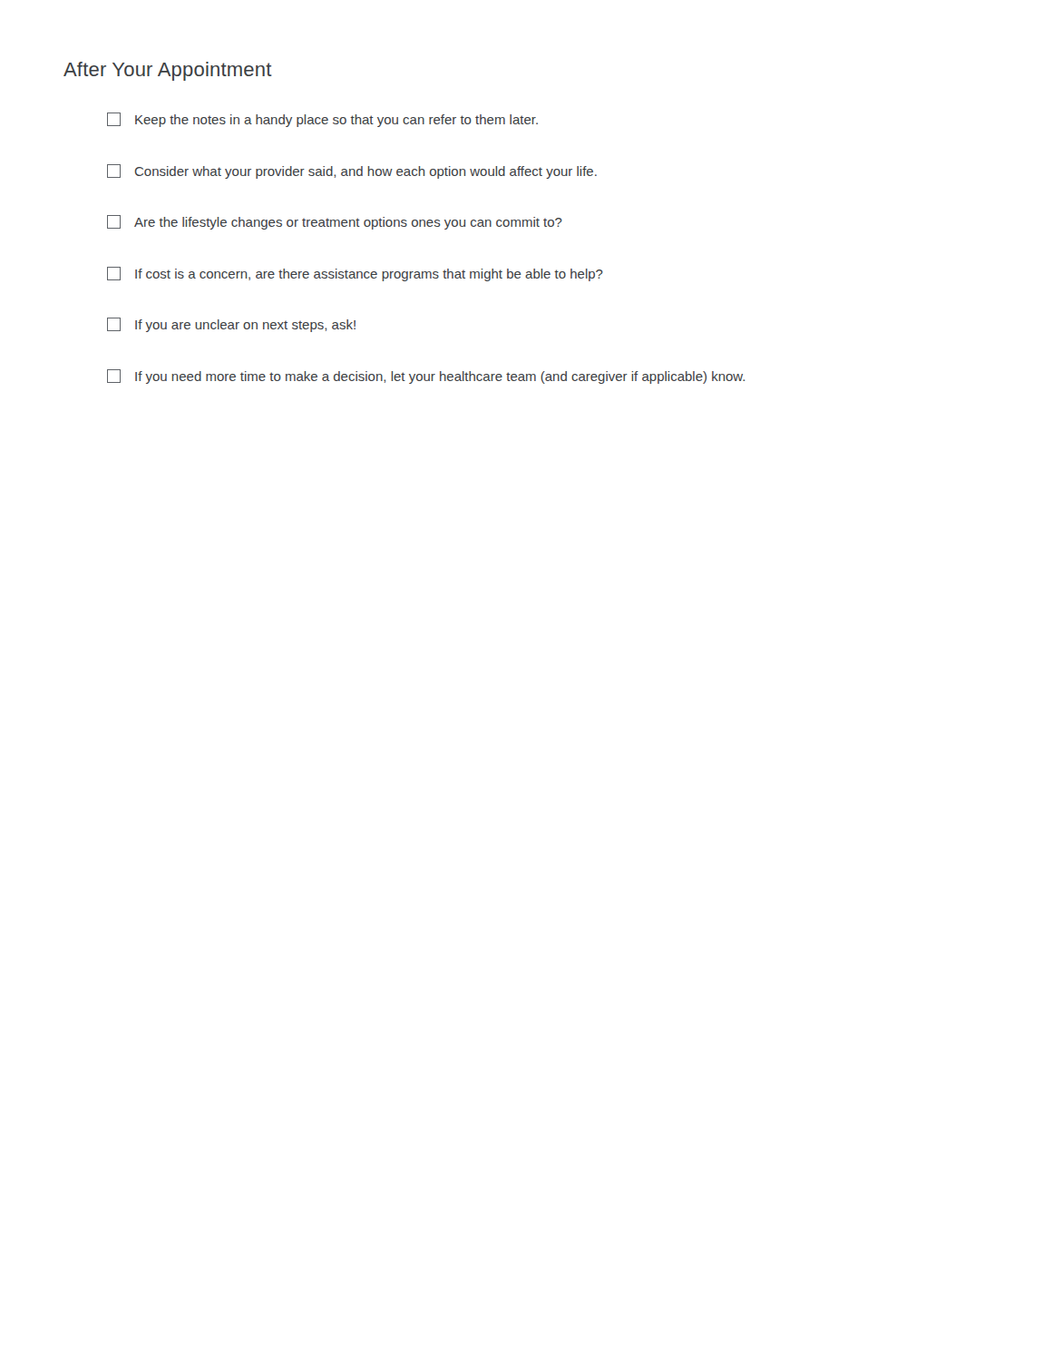After Your Appointment
Keep the notes in a handy place so that you can refer to them later.
Consider what your provider said, and how each option would affect your life.
Are the lifestyle changes or treatment options ones you can commit to?
If cost is a concern, are there assistance programs that might be able to help?
If you are unclear on next steps, ask!
If you need more time to make a decision, let your healthcare team (and caregiver if applicable) know.